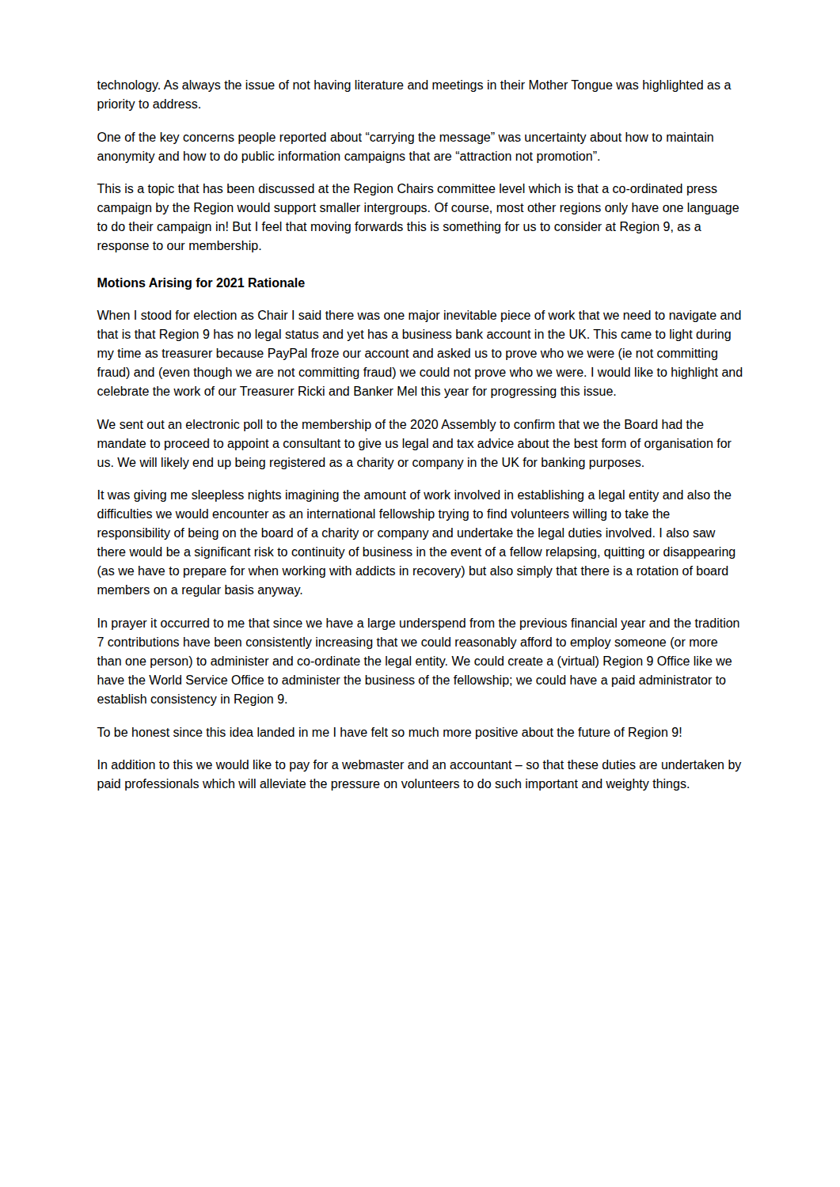technology. As always the issue of not having literature and meetings in their Mother Tongue was highlighted as a priority to address.
One of the key concerns people reported about “carrying the message” was uncertainty about how to maintain anonymity and how to do public information campaigns that are “attraction not promotion”.
This is a topic that has been discussed at the Region Chairs committee level which is that a co-ordinated press campaign by the Region would support smaller intergroups. Of course, most other regions only have one language to do their campaign in! But I feel that moving forwards this is something for us to consider at Region 9, as a response to our membership.
Motions Arising for 2021 Rationale
When I stood for election as Chair I said there was one major inevitable piece of work that we need to navigate and that is that Region 9 has no legal status and yet has a business bank account in the UK. This came to light during my time as treasurer because PayPal froze our account and asked us to prove who we were (ie not committing fraud) and (even though we are not committing fraud) we could not prove who we were. I would like to highlight and celebrate the work of our Treasurer Ricki and Banker Mel this year for progressing this issue.
We sent out an electronic poll to the membership of the 2020 Assembly to confirm that we the Board had the mandate to proceed to appoint a consultant to give us legal and tax advice about the best form of organisation for us. We will likely end up being registered as a charity or company in the UK for banking purposes.
It was giving me sleepless nights imagining the amount of work involved in establishing a legal entity and also the difficulties we would encounter as an international fellowship trying to find volunteers willing to take the responsibility of being on the board of a charity or company and undertake the legal duties involved. I also saw there would be a significant risk to continuity of business in the event of a fellow relapsing, quitting or disappearing (as we have to prepare for when working with addicts in recovery) but also simply that there is a rotation of board members on a regular basis anyway.
In prayer it occurred to me that since we have a large underspend from the previous financial year and the tradition 7 contributions have been consistently increasing that we could reasonably afford to employ someone (or more than one person) to administer and co-ordinate the legal entity. We could create a (virtual) Region 9 Office like we have the World Service Office to administer the business of the fellowship; we could have a paid administrator to establish consistency in Region 9.
To be honest since this idea landed in me I have felt so much more positive about the future of Region 9!
In addition to this we would like to pay for a webmaster and an accountant – so that these duties are undertaken by paid professionals which will alleviate the pressure on volunteers to do such important and weighty things.